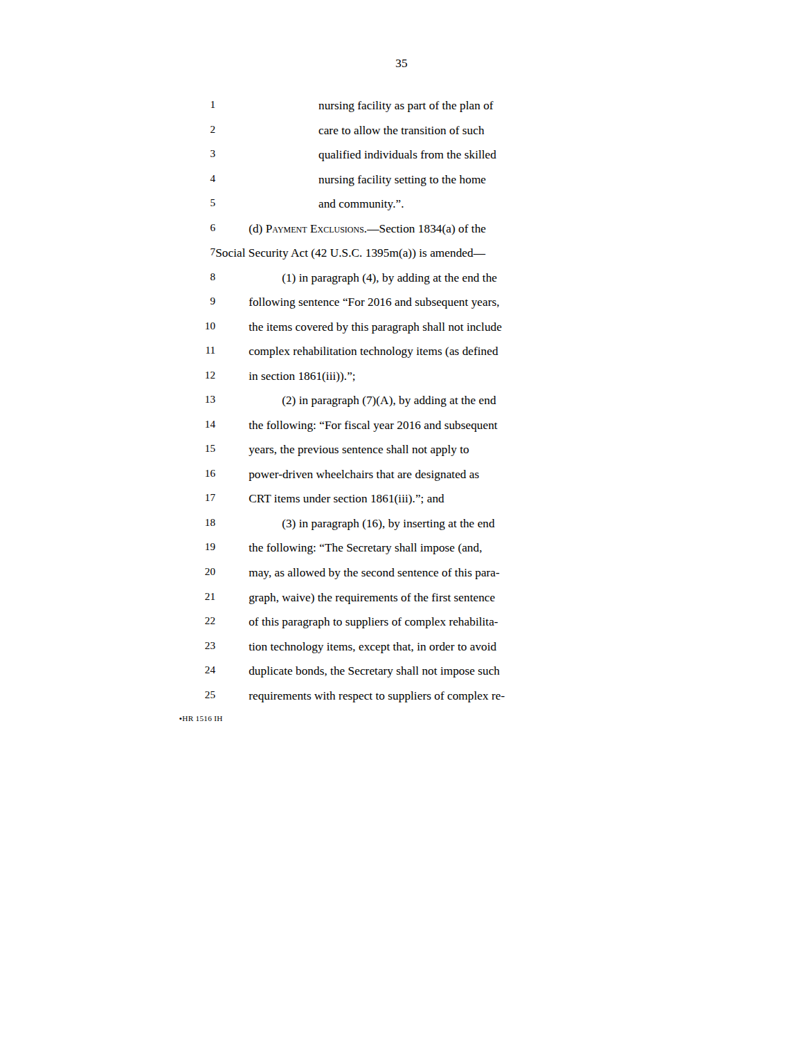35
| 1 | nursing facility as part of the plan of |
| 2 | care to allow the transition of such |
| 3 | qualified individuals from the skilled |
| 4 | nursing facility setting to the home |
| 5 | and community.”. |
| 6 | (d) Payment Exclusions. —Section 1834(a) of the |
| 7 | Social Security Act (42 U.S.C. 1395m(a)) is amended— |
| 8 | (1) in paragraph (4), by adding at the end the |
| 9 | following sentence “For 2016 and subsequent years, |
| 10 | the items covered by this paragraph shall not include |
| 11 | complex rehabilitation technology items (as defined |
| 12 | in section 1861(iii)).”; |
| 13 | (2) in paragraph (7)(A), by adding at the end |
| 14 | the following: “For fiscal year 2016 and subsequent |
| 15 | years, the previous sentence shall not apply to |
| 16 | power-driven wheelchairs that are designated as |
| 17 | CRT items under section 1861(iii).”; and |
| 18 | (3) in paragraph (16), by inserting at the end |
| 19 | the following: “The Secretary shall impose (and, |
| 20 | may, as allowed by the second sentence of this para- |
| 21 | graph, waive) the requirements of the first sentence |
| 22 | of this paragraph to suppliers of complex rehabilita- |
| 23 | tion technology items, except that, in order to avoid |
| 24 | duplicate bonds, the Secretary shall not impose such |
| 25 | requirements with respect to suppliers of complex re- |
•HR 1516 IH